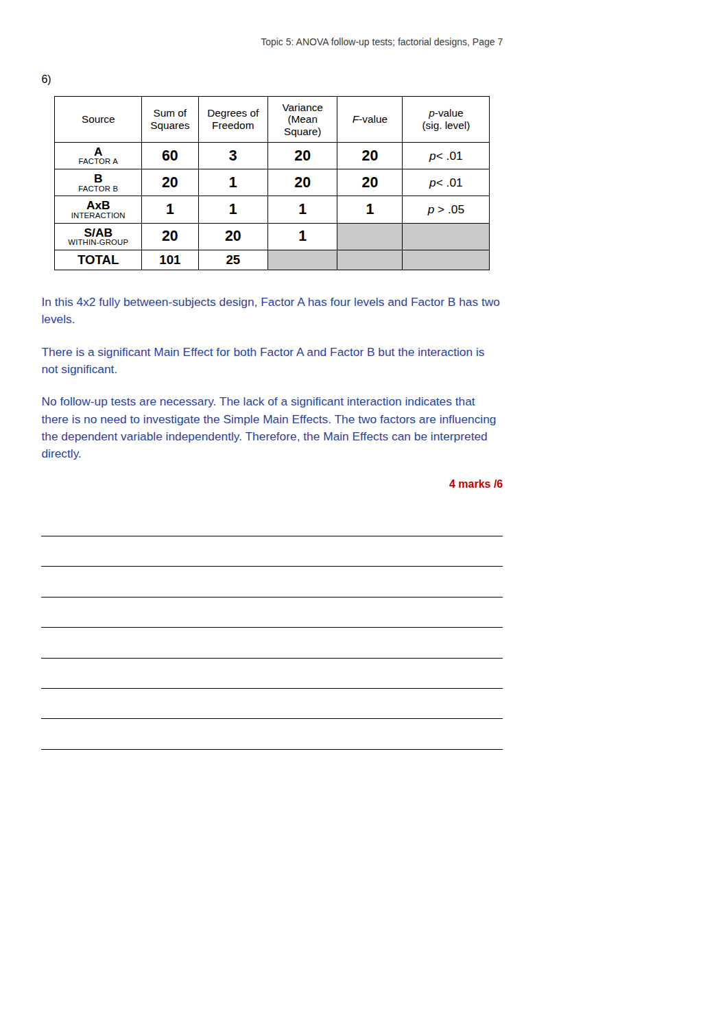Topic 5: ANOVA follow-up tests; factorial designs, Page 7
6)
| Source | Sum of Squares | Degrees of Freedom | Variance (Mean Square) | F -value | p -value (sig. level) |
| --- | --- | --- | --- | --- | --- |
| A FACTOR A | 60 | 3 | 20 | 20 | p < .01 |
| B FACTOR B | 20 | 1 | 20 | 20 | p < .01 |
| AxB INTERACTION | 1 | 1 | 1 | 1 | p > .05 |
| S/AB WITHIN-GROUP | 20 | 20 | 1 | | |
| TOTAL | 101 | 25 | | | |
In this 4x2 fully between-subjects design, Factor A has four levels and Factor B has two levels.
There is a significant Main Effect for both Factor A and Factor B but the interaction is not significant.
No follow-up tests are necessary. The lack of a significant interaction indicates that there is no need to investigate the Simple Main Effects. The two factors are influencing the dependent variable independently. Therefore, the Main Effects can be interpreted directly.
4 marks /6